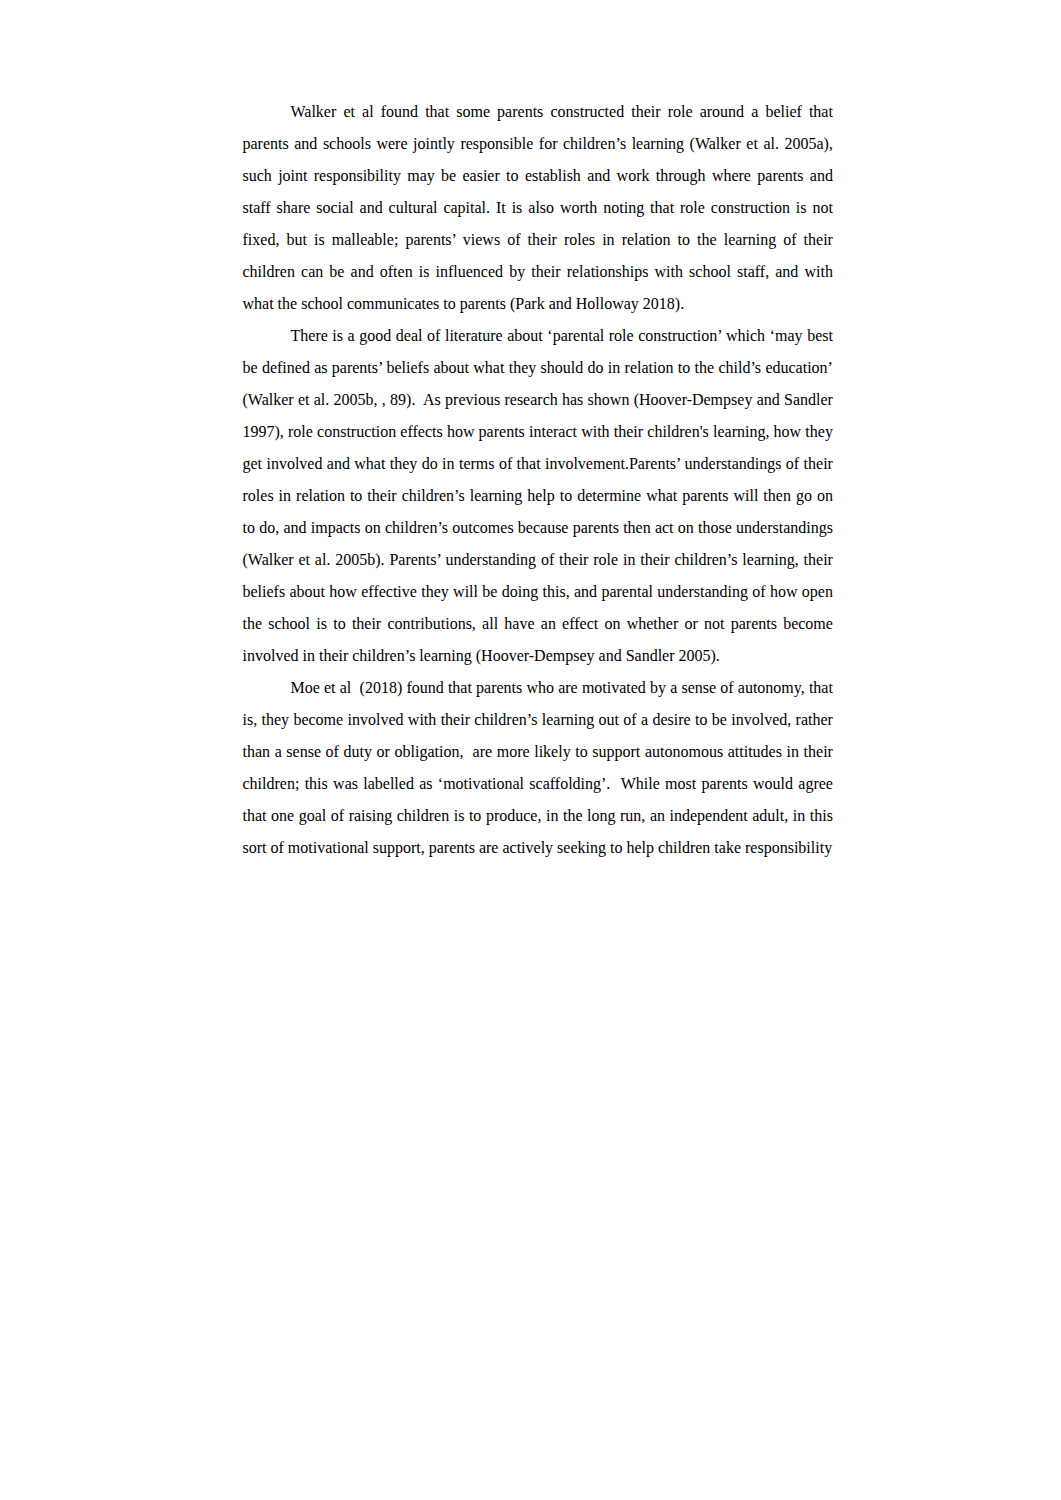Walker et al found that some parents constructed their role around a belief that parents and schools were jointly responsible for children’s learning (Walker et al. 2005a), such joint responsibility may be easier to establish and work through where parents and staff share social and cultural capital. It is also worth noting that role construction is not fixed, but is malleable; parents’ views of their roles in relation to the learning of their children can be and often is influenced by their relationships with school staff, and with what the school communicates to parents (Park and Holloway 2018).
There is a good deal of literature about ‘parental role construction’ which ‘may best be defined as parents’ beliefs about what they should do in relation to the child’s education’ (Walker et al. 2005b, , 89). As previous research has shown (Hoover-Dempsey and Sandler 1997), role construction effects how parents interact with their children's learning, how they get involved and what they do in terms of that involvement.Parents’ understandings of their roles in relation to their children’s learning help to determine what parents will then go on to do, and impacts on children’s outcomes because parents then act on those understandings (Walker et al. 2005b). Parents’ understanding of their role in their children’s learning, their beliefs about how effective they will be doing this, and parental understanding of how open the school is to their contributions, all have an effect on whether or not parents become involved in their children’s learning (Hoover-Dempsey and Sandler 2005).
Moe et al (2018) found that parents who are motivated by a sense of autonomy, that is, they become involved with their children’s learning out of a desire to be involved, rather than a sense of duty or obligation, are more likely to support autonomous attitudes in their children; this was labelled as ‘motivational scaffolding’. While most parents would agree that one goal of raising children is to produce, in the long run, an independent adult, in this sort of motivational support, parents are actively seeking to help children take responsibility